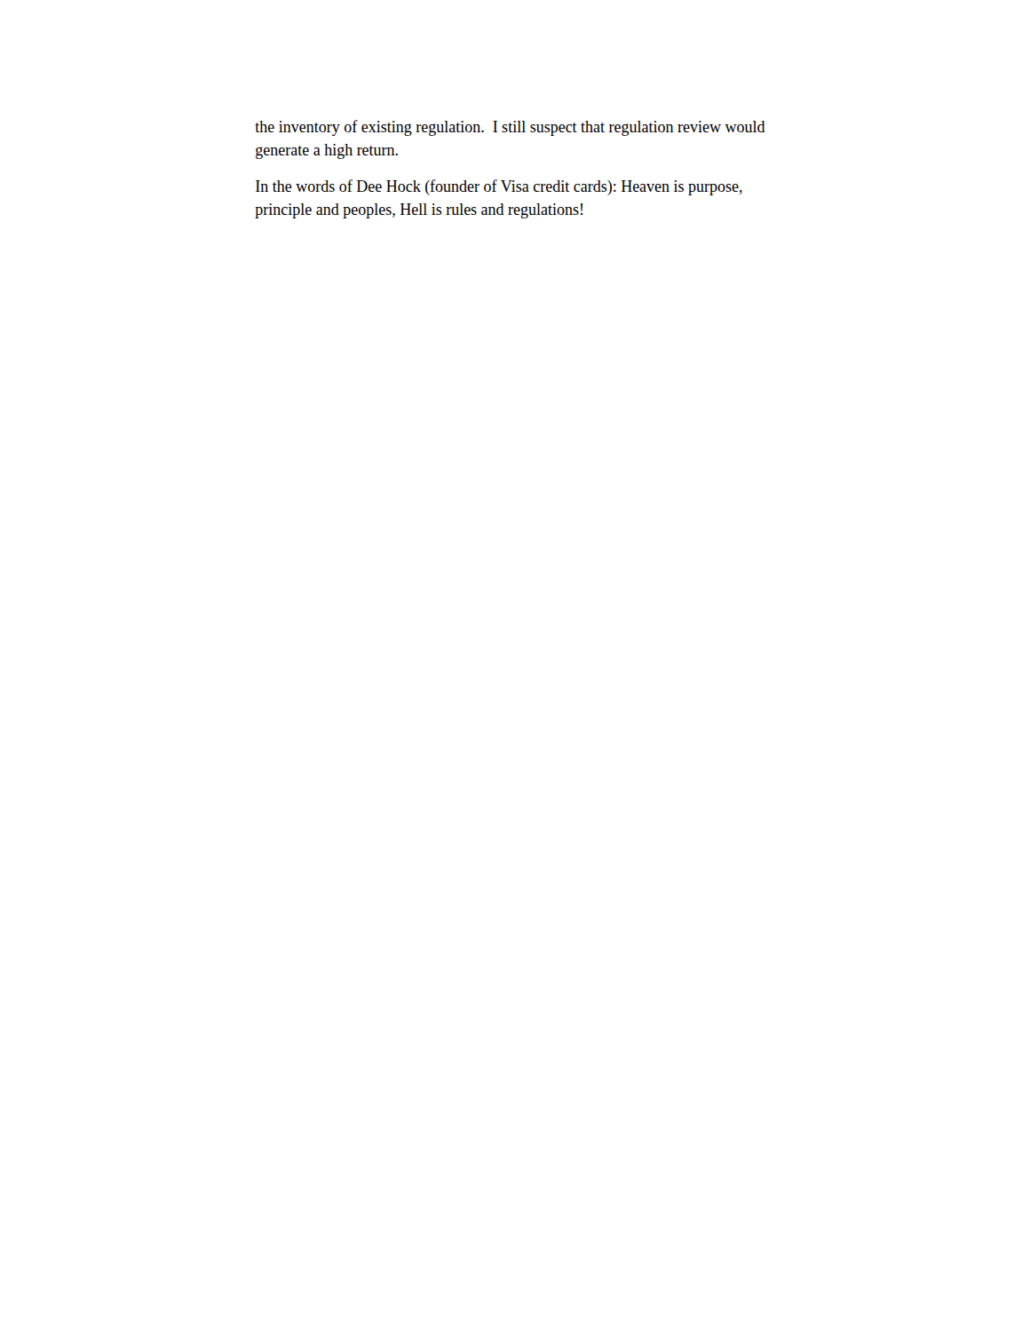the inventory of existing regulation. I still suspect that regulation review would generate a high return.
In the words of Dee Hock (founder of Visa credit cards): Heaven is purpose, principle and peoples, Hell is rules and regulations!